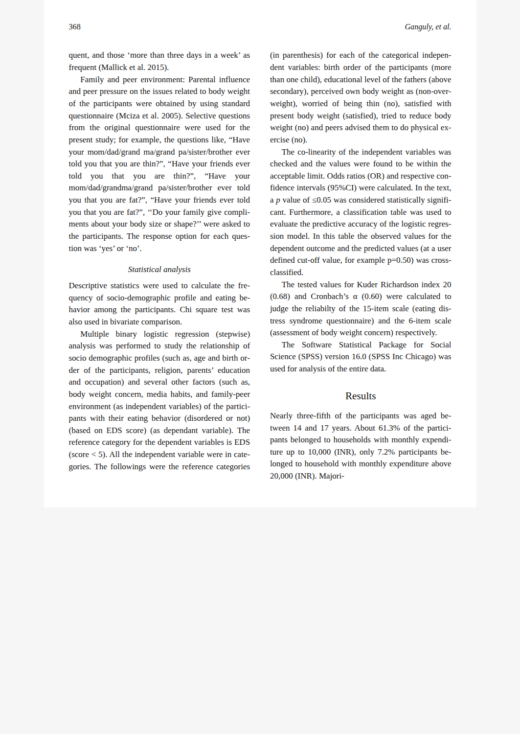368 Ganguly, et al.
quent, and those ‘more than three days in a week’ as frequent (Mallick et al. 2015).
Family and peer environment: Parental influence and peer pressure on the issues related to body weight of the participants were obtained by using standard questionnaire (Mciza et al. 2005). Selective questions from the original questionnaire were used for the present study; for example, the questions like, “Have your mom/dad/grand ma/grand pa/sister/brother ever told you that you are thin?”, “Have your friends ever told you that you are thin?”, “Have your mom/dad/grandma/grand pa/sister/brother ever told you that you are fat?”, “Have your friends ever told you that you are fat?”, ‘‘Do your family give compliments about your body size or shape?’’ were asked to the participants. The response option for each question was ‘yes’ or ‘no’.
Statistical analysis
Descriptive statistics were used to calculate the frequency of socio-demographic profile and eating behavior among the participants. Chi square test was also used in bivariate comparison.
Multiple binary logistic regression (stepwise) analysis was performed to study the relationship of socio demographic profiles (such as, age and birth order of the participants, religion, parents’ education and occupation) and several other factors (such as, body weight concern, media habits, and family-peer environment (as independent variables) of the participants with their eating behavior (disordered or not) (based on EDS score) (as dependant variable). The reference category for the dependent variables is EDS (score < 5). All the independent variable were in categories. The followings were the reference categories (in parenthesis) for each of the categorical independent variables: birth order of the participants (more than one child), educational level of the fathers (above secondary), perceived own body weight as (non-overweight), worried of being thin (no), satisfied with present body weight (satisfied), tried to reduce body weight (no) and peers advised them to do physical exercise (no).
The co-linearity of the independent variables was checked and the values were found to be within the acceptable limit. Odds ratios (OR) and respective confidence intervals (95%CI) were calculated. In the text, a p value of ≤0.05 was considered statistically significant. Furthermore, a classification table was used to evaluate the predictive accuracy of the logistic regression model. In this table the observed values for the dependent outcome and the predicted values (at a user defined cut-off value, for example p=0.50) was cross-classified.
The tested values for Kuder Richardson index 20 (0.68) and Cronbach’s α (0.60) were calculated to judge the reliabilty of the 15-item scale (eating distress syndrome questionnaire) and the 6-item scale (assessment of body weight concern) respectively.
The Software Statistical Package for Social Science (SPSS) version 16.0 (SPSS Inc Chicago) was used for analysis of the entire data.
Results
Nearly three-fifth of the participants was aged between 14 and 17 years. About 61.3% of the participants belonged to households with monthly expenditure up to 10,000 (INR), only 7.2% participants belonged to household with monthly expenditure above 20,000 (INR). Majori-